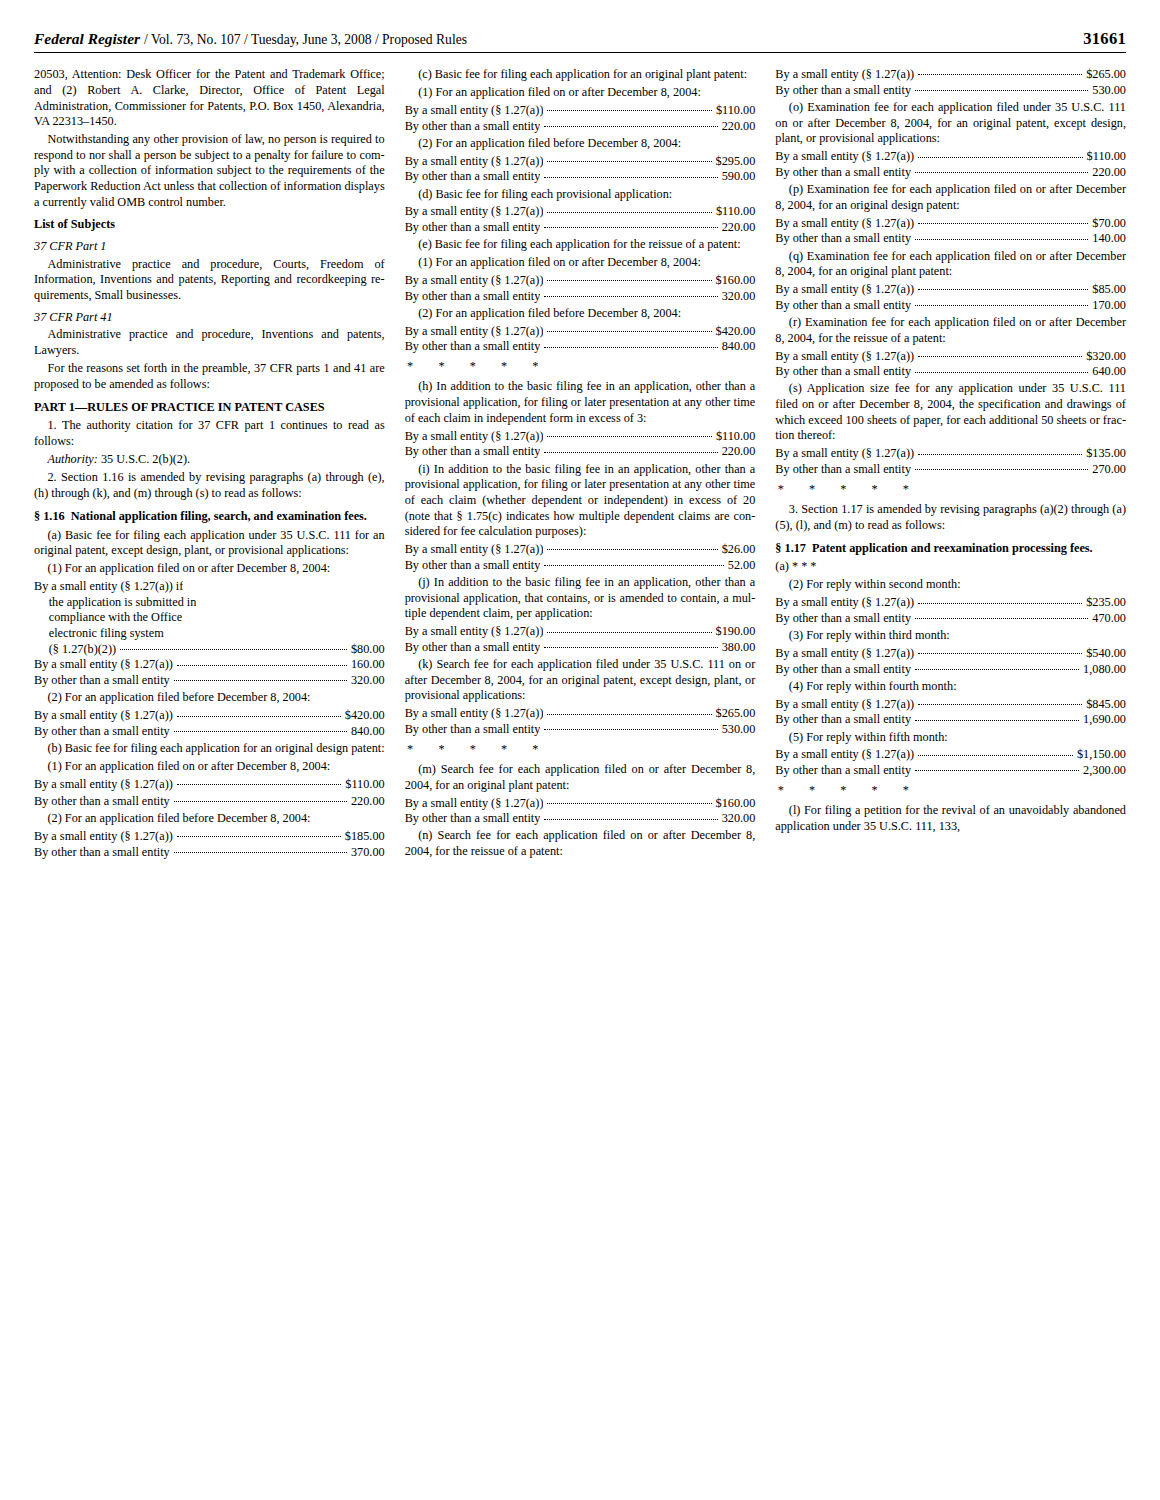Federal Register
/ Vol. 73, No. 107 / Tuesday, June 3, 2008 / Proposed Rules
31661
20503, Attention: Desk Officer for the Patent and Trademark Office; and (2) Robert A. Clarke, Director, Office of Patent Legal Administration, Commissioner for Patents, P.O. Box 1450, Alexandria, VA 22313–1450.
Notwithstanding any other provision of law, no person is required to respond to nor shall a person be subject to a penalty for failure to comply with a collection of information subject to the requirements of the Paperwork Reduction Act unless that collection of information displays a currently valid OMB control number.
List of Subjects
37 CFR Part 1
Administrative practice and procedure, Courts, Freedom of Information, Inventions and patents, Reporting and recordkeeping requirements, Small businesses.
37 CFR Part 41
Administrative practice and procedure, Inventions and patents, Lawyers.
For the reasons set forth in the preamble, 37 CFR parts 1 and 41 are proposed to be amended as follows:
PART 1—RULES OF PRACTICE IN PATENT CASES
1. The authority citation for 37 CFR part 1 continues to read as follows:
Authority: 35 U.S.C. 2(b)(2).
2. Section 1.16 is amended by revising paragraphs (a) through (e), (h) through (k), and (m) through (s) to read as follows:
§ 1.16 National application filing, search, and examination fees.
(a) Basic fee for filing each application under 35 U.S.C. 111 for an original patent, except design, plant, or provisional applications:
(1) For an application filed on or after December 8, 2004:
By a small entity (§ 1.27(a)) if
the application is submitted in
compliance with the Office
electronic filing system
(§ 1.27(b)(2)) $80.00
By a small entity (§ 1.27(a)) 160.00
By other than a small entity 320.00
(2) For an application filed before December 8, 2004:
By a small entity (§ 1.27(a)) $420.00
By other than a small entity 840.00
(b) Basic fee for filing each application for an original design patent:
(1) For an application filed on or after December 8, 2004:
By a small entity (§ 1.27(a)) $110.00
By other than a small entity 220.00
(2) For an application filed before December 8, 2004:
By a small entity (§ 1.27(a)) $185.00
By other than a small entity 370.00
(c) Basic fee for filing each application for an original plant patent:
(1) For an application filed on or after December 8, 2004:
By a small entity (§ 1.27(a)) $110.00
By other than a small entity 220.00
(2) For an application filed before December 8, 2004:
By a small entity (§ 1.27(a)) $295.00
By other than a small entity 590.00
(d) Basic fee for filing each provisional application:
By a small entity (§ 1.27(a)) $110.00
By other than a small entity 220.00
(e) Basic fee for filing each application for the reissue of a patent:
(1) For an application filed on or after December 8, 2004:
By a small entity (§ 1.27(a)) $160.00
By other than a small entity 320.00
(2) For an application filed before December 8, 2004:
By a small entity (§ 1.27(a)) $420.00
By other than a small entity 840.00
* * * * *
(h) In addition to the basic filing fee in an application, other than a provisional application, for filing or later presentation at any other time of each claim in independent form in excess of 3:
By a small entity (§ 1.27(a)) $110.00
By other than a small entity 220.00
(i) In addition to the basic filing fee in an application, other than a provisional application, for filing or later presentation at any other time of each claim (whether dependent or independent) in excess of 20 (note that § 1.75(c) indicates how multiple dependent claims are considered for fee calculation purposes):
By a small entity (§ 1.27(a)) $26.00
By other than a small entity 52.00
(j) In addition to the basic filing fee in an application, other than a provisional application, that contains, or is amended to contain, a multiple dependent claim, per application:
By a small entity (§ 1.27(a)) $190.00
By other than a small entity 380.00
(k) Search fee for each application filed under 35 U.S.C. 111 on or after December 8, 2004, for an original patent, except design, plant, or provisional applications:
By a small entity (§ 1.27(a)) $265.00
By other than a small entity 530.00
* * * * *
(m) Search fee for each application filed on or after December 8, 2004, for an original plant patent:
By a small entity (§ 1.27(a)) $160.00
By other than a small entity 320.00
(n) Search fee for each application filed on or after December 8, 2004, for the reissue of a patent:
By a small entity (§ 1.27(a)) $265.00
By other than a small entity 530.00
(o) Examination fee for each application filed under 35 U.S.C. 111 on or after December 8, 2004, for an original patent, except design, plant, or provisional applications:
By a small entity (§ 1.27(a)) $110.00
By other than a small entity 220.00
(p) Examination fee for each application filed on or after December 8, 2004, for an original design patent:
By a small entity (§ 1.27(a)) $70.00
By other than a small entity 140.00
(q) Examination fee for each application filed on or after December 8, 2004, for an original plant patent:
By a small entity (§ 1.27(a)) $85.00
By other than a small entity 170.00
(r) Examination fee for each application filed on or after December 8, 2004, for the reissue of a patent:
By a small entity (§ 1.27(a)) $320.00
By other than a small entity 640.00
(s) Application size fee for any application under 35 U.S.C. 111 filed on or after December 8, 2004, the specification and drawings of which exceed 100 sheets of paper, for each additional 50 sheets or fraction thereof:
By a small entity (§ 1.27(a)) $135.00
By other than a small entity 270.00
* * * * *
3. Section 1.17 is amended by revising paragraphs (a)(2) through (a)(5), (l), and (m) to read as follows:
§ 1.17 Patent application and reexamination processing fees.
(a) * * *
(2) For reply within second month:
By a small entity (§ 1.27(a)) $235.00
By other than a small entity 470.00
(3) For reply within third month:
By a small entity (§ 1.27(a)) $540.00
By other than a small entity 1,080.00
(4) For reply within fourth month:
By a small entity (§ 1.27(a)) $845.00
By other than a small entity 1,690.00
(5) For reply within fifth month:
By a small entity (§ 1.27(a)) $1,150.00
By other than a small entity 2,300.00
* * * * *
(l) For filing a petition for the revival of an unavoidably abandoned application under 35 U.S.C. 111, 133,